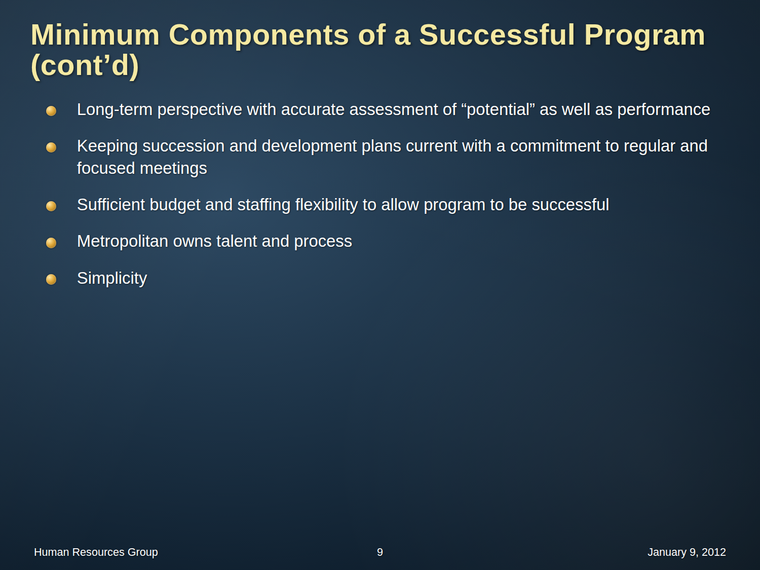Minimum Components of a Successful Program (cont’d)
Long-term perspective with accurate assessment of “potential” as well as performance
Keeping succession and development plans current with a commitment to regular and focused meetings
Sufficient budget and staffing flexibility to allow program to be successful
Metropolitan owns talent and process
Simplicity
Human Resources Group
9
January 9, 2012